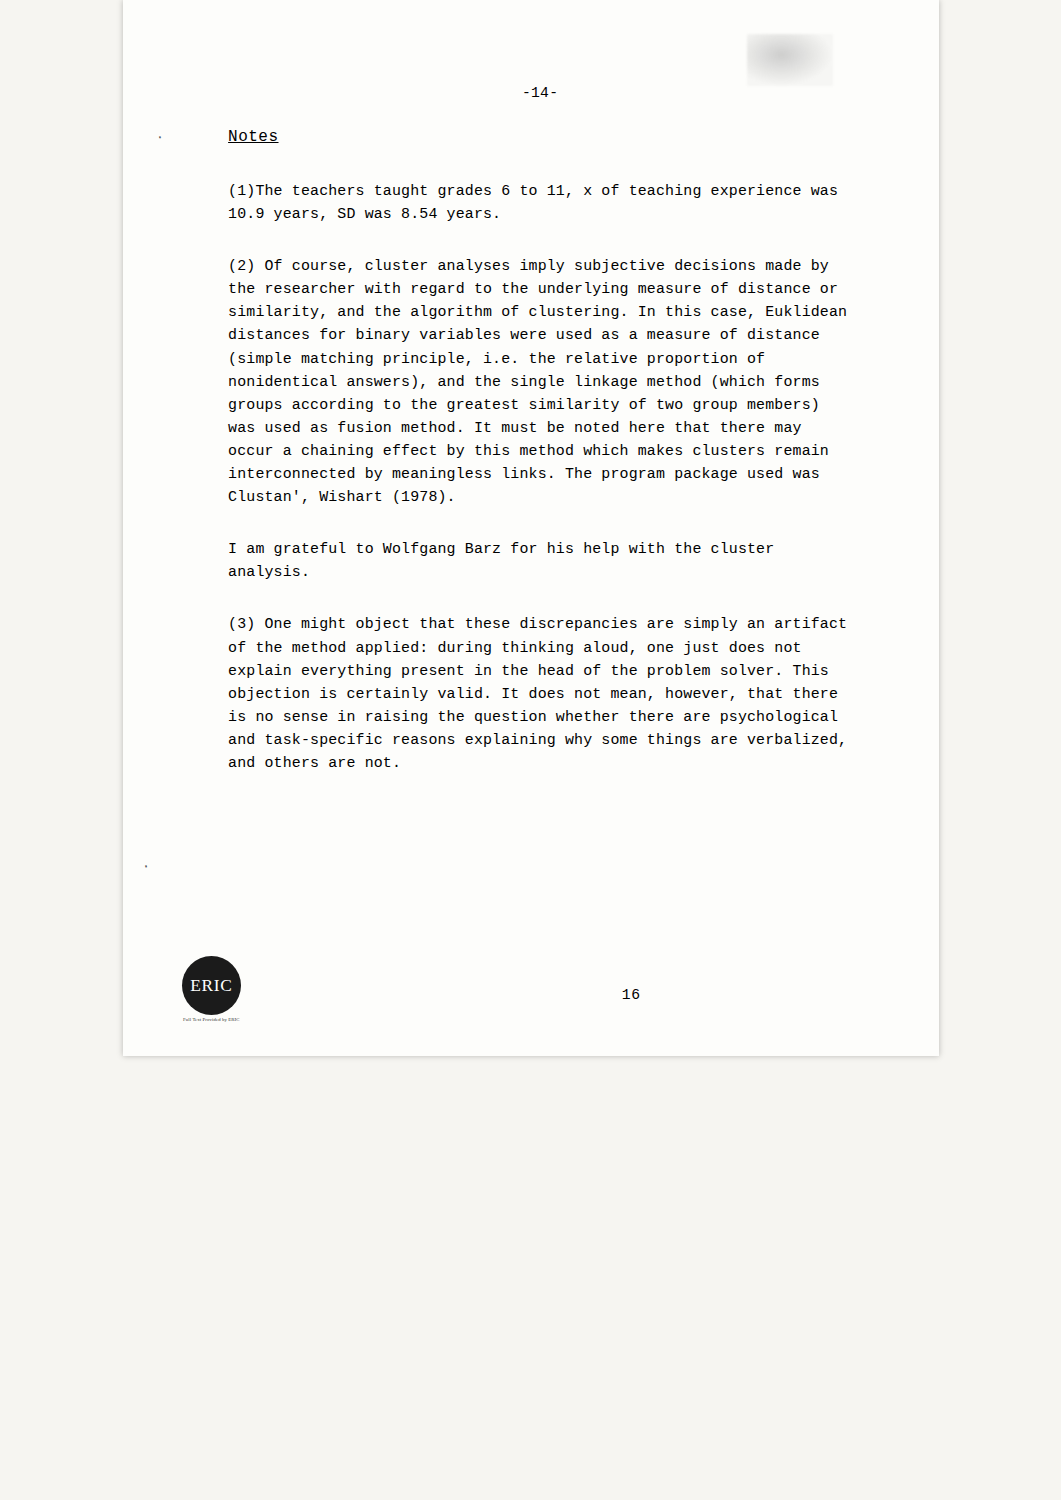·
·
-14-
Notes
(1) The teachers taught grades 6 to 11, x of teaching experience was 10.9 years, SD was 8.54 years.
(2) Of course, cluster analyses imply subjective decisions made by the researcher with regard to the underlying measure of distance or similarity, and the algorithm of clustering. In this case, Euklidean distances for binary variables were used as a measure of distance (simple matching principle, i.e. the relative proportion of nonidentical answers), and the single linkage method (which forms groups according to the greatest similarity of two group members) was used as fusion method. It must be noted here that there may occur a chaining effect by this method which makes clusters remain interconnected by meaningless links. The program package used was Clustan', Wishart (1978).
I am grateful to Wolfgang Barz for his help with the cluster analysis.
(3) One might object that these discrepancies are simply an artifact of the method applied: during thinking aloud, one just does not explain everything present in the head of the problem solver. This objection is certainly valid. It does not mean, however, that there is no sense in raising the question whether there are psychological and task-specific reasons explaining why some things are verbalized, and others are not.
ERIC
Full Text Provided by ERIC
16